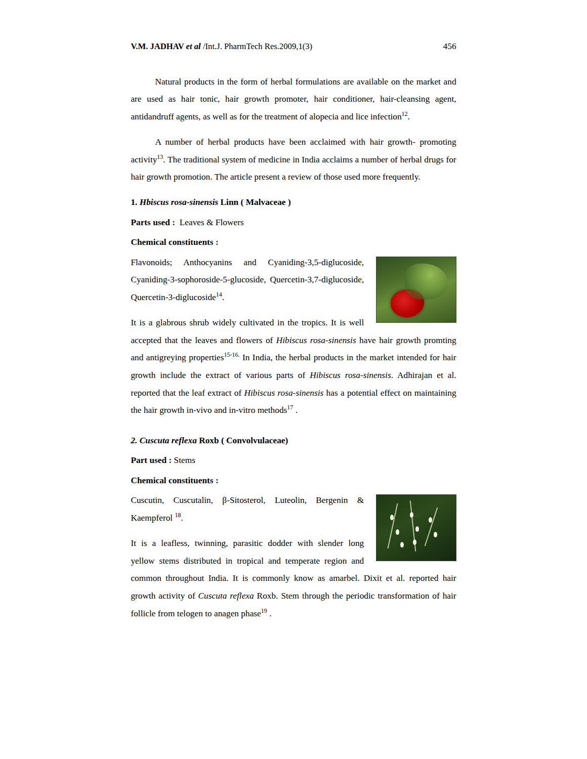V.M. JADHAV et al /Int.J. PharmTech Res.2009,1(3)
456
Natural products in the form of herbal formulations are available on the market and are used as hair tonic, hair growth promoter, hair conditioner, hair-cleansing agent, antidandruff agents, as well as for the treatment of alopecia and lice infection12.
A number of herbal products have been acclaimed with hair growth- promoting activity13. The traditional system of medicine in India acclaims a number of herbal drugs for hair growth promotion. The article present a review of those used more frequently.
1. Hbiscus rosa-sinensis Linn ( Malvaceae )
Parts used : Leaves & Flowers
Chemical constituents :
Flavonoids; Anthocyanins and Cyaniding-3,5-diglucoside, Cyaniding-3-sophoroside-5-glucoside, Quercetin-3,7-diglucoside, Quercetin-3-diglucoside14.
It is a glabrous shrub widely cultivated in the tropics. It is well accepted that the leaves and flowers of Hibiscus rosa-sinensis have hair growth promting and antigreying properties15-16. In India, the herbal products in the market intended for hair growth include the extract of various parts of Hibiscus rosa-sinensis. Adhirajan et al. reported that the leaf extract of Hibiscus rosa-sinensis has a potential effect on maintaining the hair growth in-vivo and in-vitro methods17 .
2. Cuscuta reflexa Roxb ( Convolvulaceae)
Part used : Stems
Chemical constituents :
Cuscutin, Cuscutalin, β-Sitosterol, Luteolin, Bergenin & Kaempferol 18.
It is a leafless, twinning, parasitic dodder with slender long yellow stems distributed in tropical and temperate region and common throughout India. It is commonly know as amarbel. Dixit et al. reported hair growth activity of Cuscuta reflexa Roxb. Stem through the periodic transformation of hair follicle from telogen to anagen phase19 .